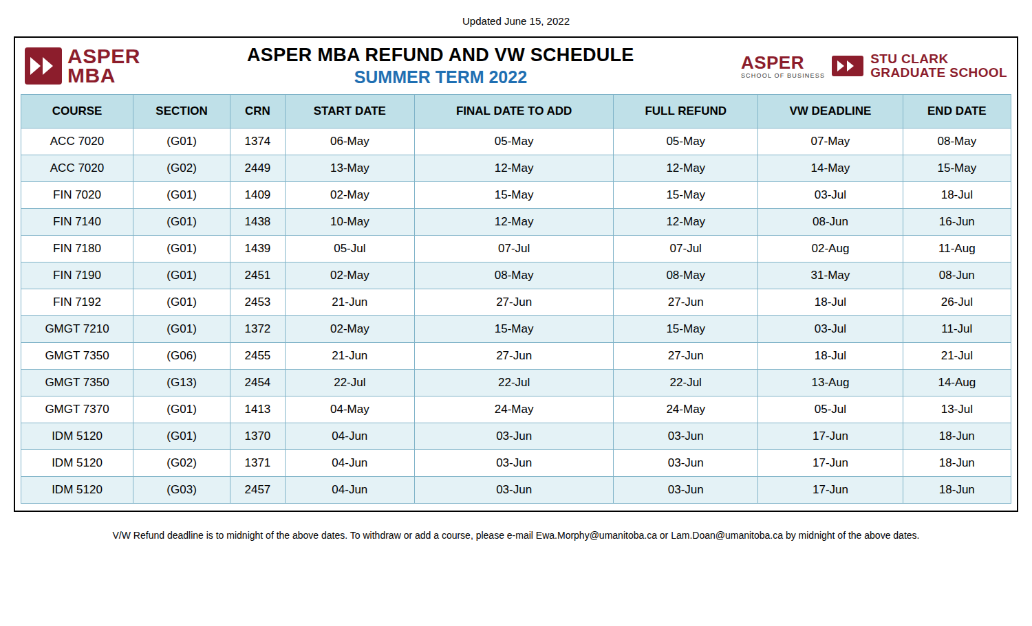Updated June 15, 2022
ASPER MBA
ASPER MBA REFUND AND VW SCHEDULE
SUMMER TERM 2022
ASPER
SCHOOL OF BUSINESS
STU CLARK GRADUATE SCHOOL
| COURSE | SECTION | CRN | START DATE | FINAL DATE TO ADD | FULL REFUND | VW DEADLINE | END DATE |
| --- | --- | --- | --- | --- | --- | --- | --- |
| ACC 7020 | (G01) | 1374 | 06-May | 05-May | 05-May | 07-May | 08-May |
| ACC 7020 | (G02) | 2449 | 13-May | 12-May | 12-May | 14-May | 15-May |
| FIN 7020 | (G01) | 1409 | 02-May | 15-May | 15-May | 03-Jul | 18-Jul |
| FIN 7140 | (G01) | 1438 | 10-May | 12-May | 12-May | 08-Jun | 16-Jun |
| FIN 7180 | (G01) | 1439 | 05-Jul | 07-Jul | 07-Jul | 02-Aug | 11-Aug |
| FIN 7190 | (G01) | 2451 | 02-May | 08-May | 08-May | 31-May | 08-Jun |
| FIN 7192 | (G01) | 2453 | 21-Jun | 27-Jun | 27-Jun | 18-Jul | 26-Jul |
| GMGT 7210 | (G01) | 1372 | 02-May | 15-May | 15-May | 03-Jul | 11-Jul |
| GMGT 7350 | (G06) | 2455 | 21-Jun | 27-Jun | 27-Jun | 18-Jul | 21-Jul |
| GMGT 7350 | (G13) | 2454 | 22-Jul | 22-Jul | 22-Jul | 13-Aug | 14-Aug |
| GMGT 7370 | (G01) | 1413 | 04-May | 24-May | 24-May | 05-Jul | 13-Jul |
| IDM 5120 | (G01) | 1370 | 04-Jun | 03-Jun | 03-Jun | 17-Jun | 18-Jun |
| IDM 5120 | (G02) | 1371 | 04-Jun | 03-Jun | 03-Jun | 17-Jun | 18-Jun |
| IDM 5120 | (G03) | 2457 | 04-Jun | 03-Jun | 03-Jun | 17-Jun | 18-Jun |
V/W Refund deadline is to midnight of the above dates. To withdraw or add a course, please e-mail Ewa.Morphy@umanitoba.ca or Lam.Doan@umanitoba.ca by midnight of the above dates.